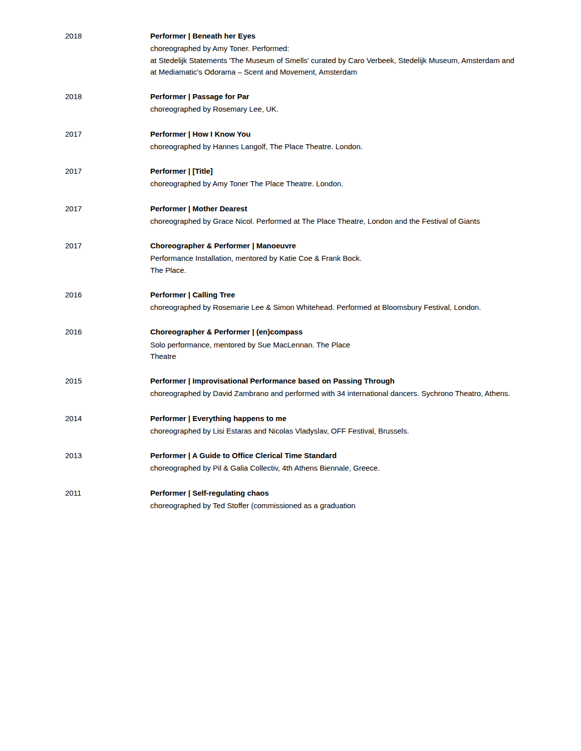2018
Performer | Beneath her Eyes choreographed by Amy Toner. Performed:
at Stedelijk Statements 'The Museum of Smells' curated by Caro Verbeek, Stedelijk Museum, Amsterdam and
at Mediamatic's Odorama – Scent and Movement, Amsterdam
2018
Performer | Passage for Par choreographed by Rosemary Lee, UK.
2017
Performer | How I Know You choreographed by Hannes Langolf, The Place Theatre. London.
2017
Performer | [Title] choreographed by Amy Toner The Place Theatre. London.
2017
Performer | Mother Dearest choreographed by Grace Nicol. Performed at The Place Theatre, London and the Festival of Giants
2017
Choreographer & Performer | Manoeuvre Performance Installation, mentored by Katie Coe & Frank Bock.
The Place.
2016
Performer | Calling Tree choreographed by Rosemarie Lee & Simon Whitehead. Performed at Bloomsbury Festival, London.
2016
Choreographer & Performer | (en)compass Solo performance, mentored by Sue MacLennan. The Place
Theatre
2015
Performer | Improvisational Performance based on Passing Through choreographed by David Zambrano and performed with 34 international dancers. Sychrono Theatro, Athens.
2014
Performer | Everything happens to me choreographed by Lisi Estaras and Nicolas Vladyslav, OFF Festival, Brussels.
2013
Performer | A Guide to Office Clerical Time Standard choreographed by Pil & Galia Collectiv, 4th Athens Biennale, Greece.
2011
Performer | Self-regulating chaos choreographed by Ted Stoffer (commissioned as a graduation